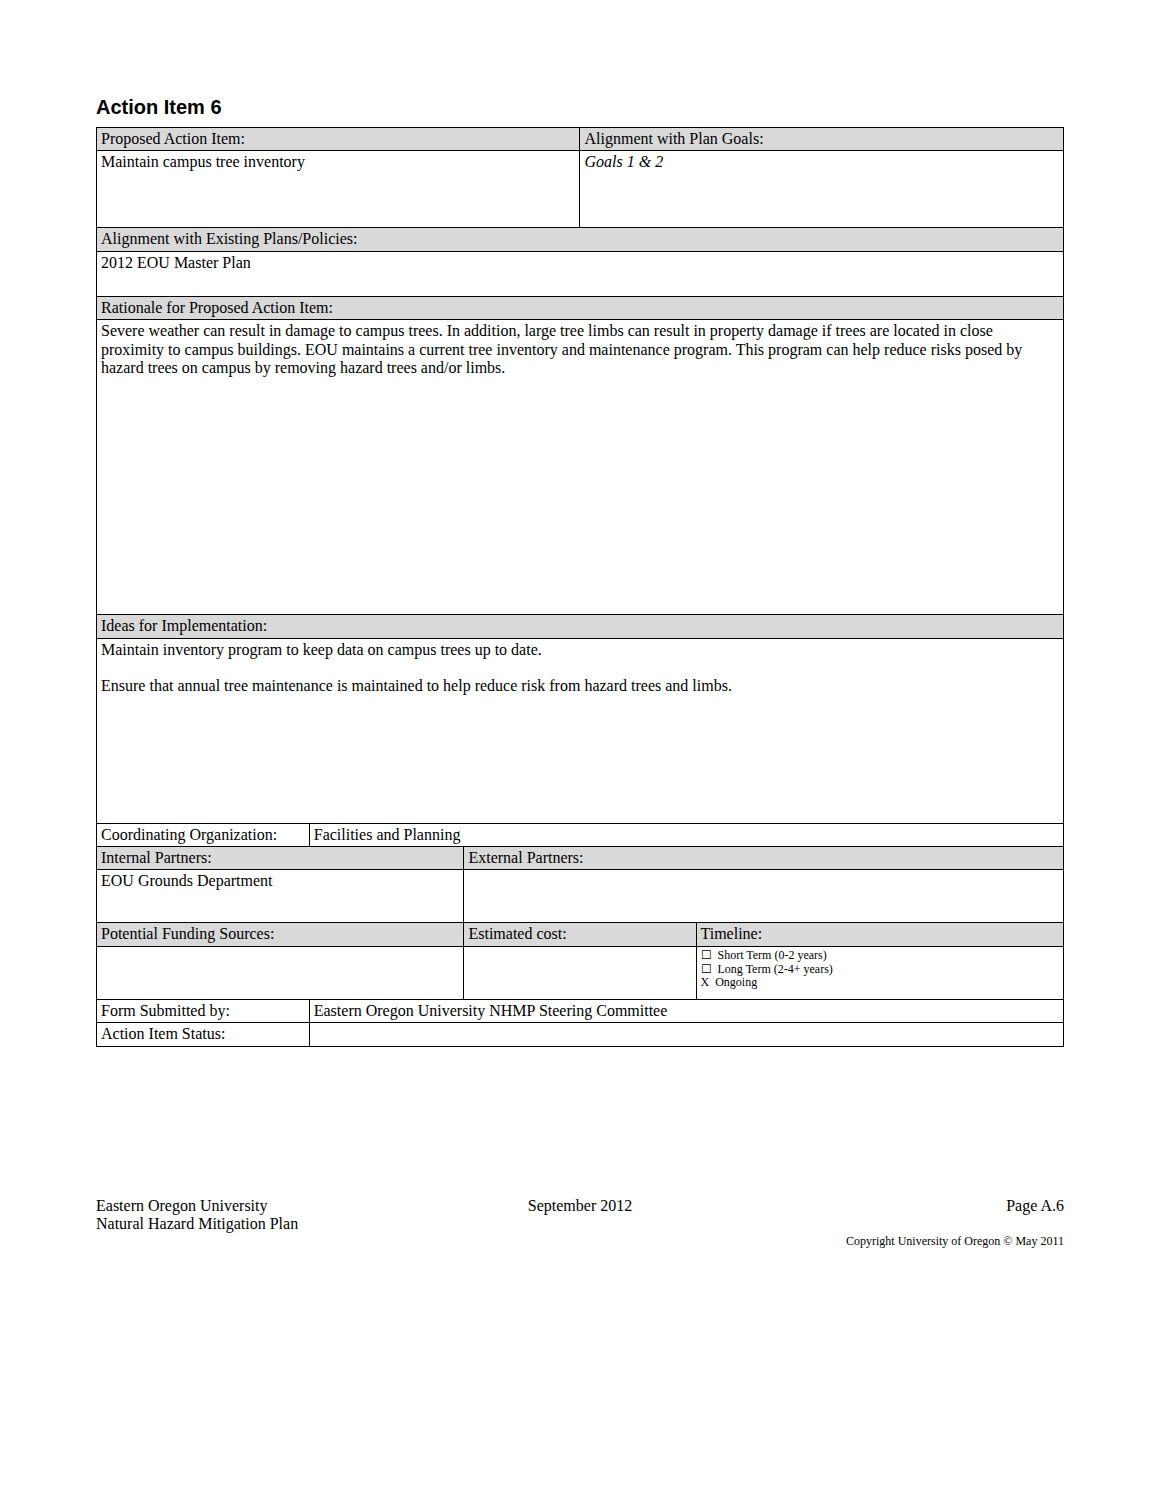Action Item 6
| Proposed Action Item: | Alignment with Plan Goals: |
| Maintain campus tree inventory | Goals 1 & 2 |
| Alignment with Existing Plans/Policies: |
| 2012 EOU Master Plan |
| Rationale for Proposed Action Item: |
| Severe weather can result in damage to campus trees. In addition, large tree limbs can result in property damage if trees are located in close proximity to campus buildings. EOU maintains a current tree inventory and maintenance program. This program can help reduce risks posed by hazard trees on campus by removing hazard trees and/or limbs. |
| Ideas for Implementation: |
| Maintain inventory program to keep data on campus trees up to date. Ensure that annual tree maintenance is maintained to help reduce risk from hazard trees and limbs. |
| Coordinating Organization: | Facilities and Planning |
| Internal Partners: | External Partners: |
| EOU Grounds Department | |
| Potential Funding Sources: | Estimated cost: | Timeline: |
| | | ☐ Short Term (0-2 years) ☐ Long Term (2-4+ years) X Ongoing |
| Form Submitted by: | Eastern Oregon University NHMP Steering Committee |
| Action Item Status: | |
| Eastern Oregon University Natural Hazard Mitigation Plan | September 2012 | Page A.6 |
Copyright University of Oregon © May 2011